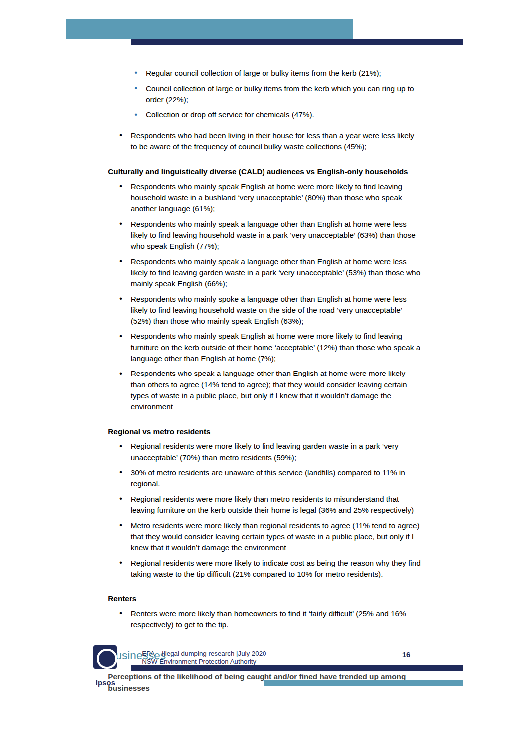Regular council collection of large or bulky items from the kerb (21%);
Council collection of large or bulky items from the kerb which you can ring up to order (22%);
Collection or drop off service for chemicals (47%).
Respondents who had been living in their house for less than a year were less likely to be aware of the frequency of council bulky waste collections (45%);
Culturally and linguistically diverse (CALD) audiences vs English-only households
Respondents who mainly speak English at home were more likely to find leaving household waste in a bushland ‘very unacceptable’ (80%) than those who speak another language (61%);
Respondents who mainly speak a language other than English at home were less likely to find leaving household waste in a park ‘very unacceptable’ (63%) than those who speak English (77%);
Respondents who mainly speak a language other than English at home were less likely to find leaving garden waste in a park ‘very unacceptable’ (53%) than those who mainly speak English (66%);
Respondents who mainly spoke a language other than English at home were less likely to find leaving household waste on the side of the road ‘very unacceptable’ (52%) than those who mainly speak English (63%);
Respondents who mainly speak English at home were more likely to find leaving furniture on the kerb outside of their home ‘acceptable’ (12%) than those who speak a language other than English at home (7%);
Respondents who speak a language other than English at home were more likely than others to agree (14% tend to agree); that they would consider leaving certain types of waste in a public place, but only if I knew that it wouldn’t damage the environment
Regional vs metro residents
Regional residents were more likely to find leaving garden waste in a park ‘very unacceptable’ (70%) than metro residents (59%);
30% of metro residents are unaware of this service (landfills) compared to 11% in regional.
Regional residents were more likely than metro residents to misunderstand that leaving furniture on the kerb outside their home is legal (36% and 25% respectively)
Metro residents were more likely than regional residents to agree (11% tend to agree) that they would consider leaving certain types of waste in a public place, but only if I knew that it wouldn’t damage the environment
Regional residents were more likely to indicate cost as being the reason why they find taking waste to the tip difficult (21% compared to 10% for metro residents).
Renters
Renters were more likely than homeowners to find it ‘fairly difficult’ (25% and 16% respectively) to get to the tip.
Businesses
Perceptions of the likelihood of being caught and/or fined have trended up among businesses
EPA – Illegal dumping research |July 2020
NSW Environment Protection Authority
16
Ipsos